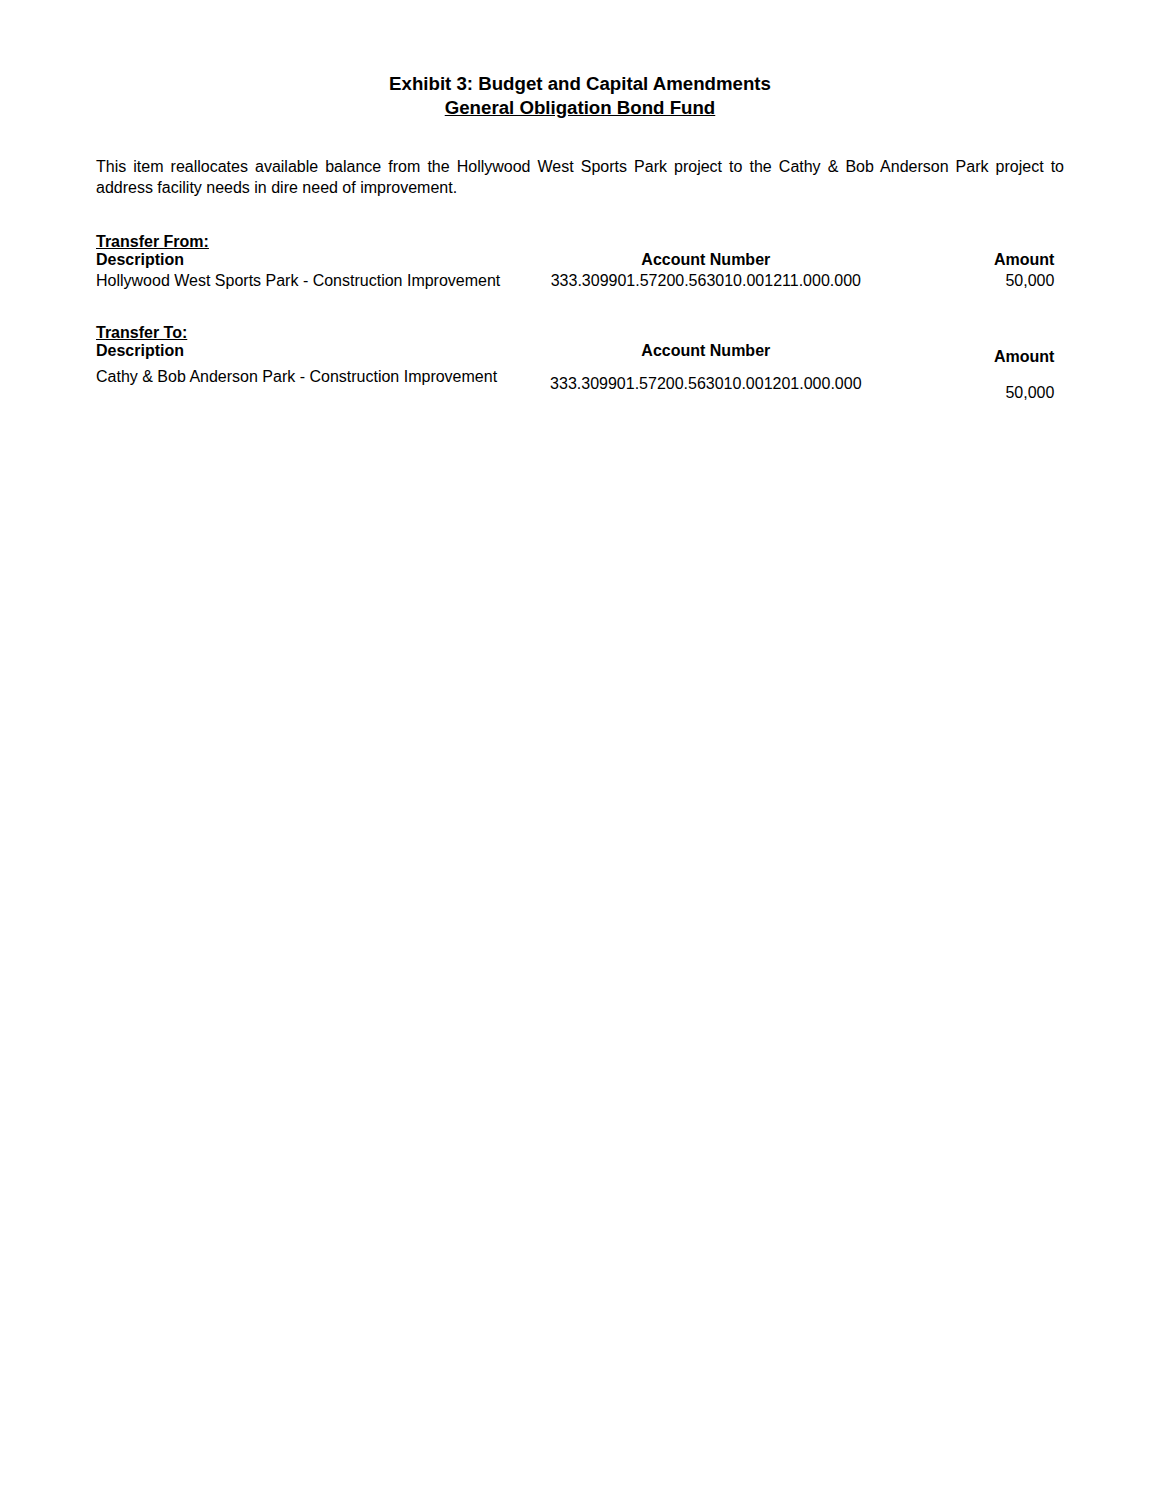Exhibit 3: Budget and Capital Amendments
General Obligation Bond Fund
This item reallocates available balance from the Hollywood West Sports Park project to the Cathy & Bob Anderson Park project to address facility needs in dire need of improvement.
Transfer From:
| Description | Account Number | Amount |
| --- | --- | --- |
| Hollywood West Sports Park - Construction Improvement | 333.309901.57200.563010.001211.000.000 | 50,000 |
Transfer To:
| Description | Account Number | Amount |
| --- | --- | --- |
| Cathy & Bob Anderson Park - Construction Improvement | 333.309901.57200.563010.001201.000.000 | 50,000 |